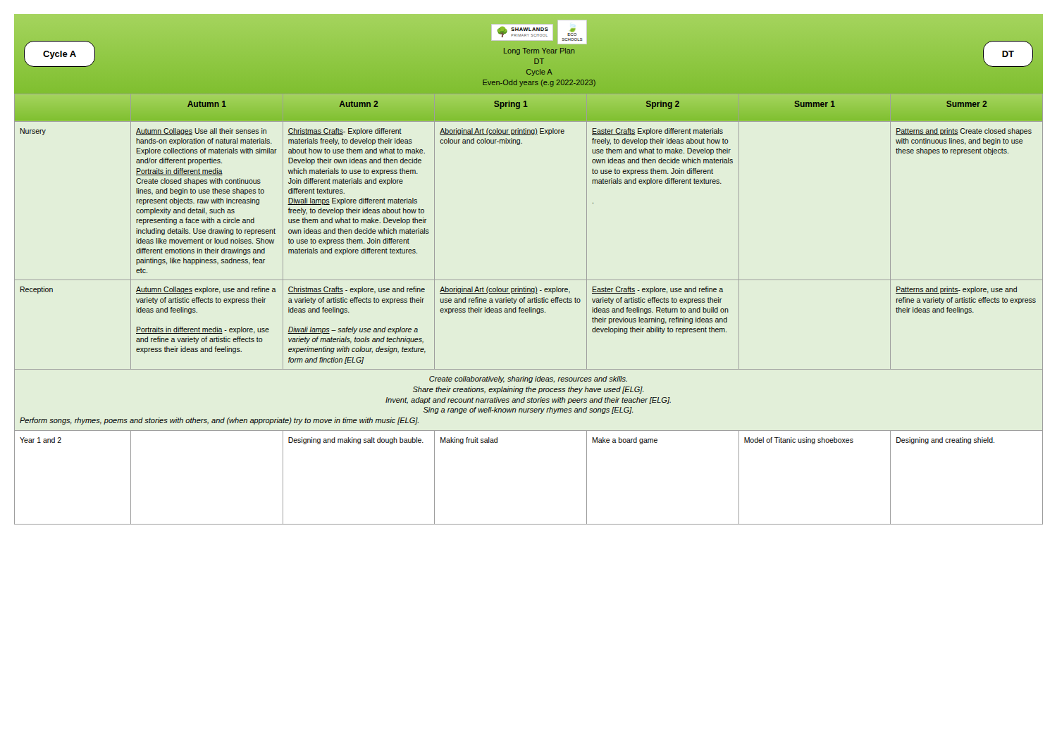Cycle A
🌳 SHAWLANDS
PRIMARY SCHOOL
🍃 ECO
SCHOOLS
Long Term Year Plan
DT
Cycle A
Even-Odd years (e.g 2022-2023)
DT
| | Autumn 1 | Autumn 2 | Spring 1 | Spring 2 | Summer 1 | Summer 2 |
| --- | --- | --- | --- | --- | --- | --- |
| Nursery | Autumn Collages Use all their senses in hands-on exploration of natural materials. Explore collections of materials with similar and/or different properties. Portraits in different media Create closed shapes with continuous lines, and begin to use these shapes to represent objects. raw with increasing complexity and detail, such as representing a face with a circle and including details. Use drawing to represent ideas like movement or loud noises. Show different emotions in their drawings and paintings, like happiness, sadness, fear etc. | Christmas Crafts - Explore different materials freely, to develop their ideas about how to use them and what to make. Develop their own ideas and then decide which materials to use to express them. Join different materials and explore different textures. Diwali lamps Explore different materials freely, to develop their ideas about how to use them and what to make. Develop their own ideas and then decide which materials to use to express them. Join different materials and explore different textures. | Aboriginal Art (colour printing) Explore colour and colour-mixing. | Easter Crafts Explore different materials freely, to develop their ideas about how to use them and what to make. Develop their own ideas and then decide which materials to use to express them. Join different materials and explore different textures. . | | Patterns and prints Create closed shapes with continuous lines, and begin to use these shapes to represent objects. |
| Reception | Autumn Collages explore, use and refine a variety of artistic effects to express their ideas and feelings. Portraits in different media - explore, use and refine a variety of artistic effects to express their ideas and feelings. | Christmas Crafts - explore, use and refine a variety of artistic effects to express their ideas and feelings. Diwali lamps – safely use and explore a variety of materials, tools and techniques, experimenting with colour, design, texture, form and finction [ELG] | Aboriginal Art (colour printing) - explore, use and refine a variety of artistic effects to express their ideas and feelings. | Easter Crafts - explore, use and refine a variety of artistic effects to express their ideas and feelings. Return to and build on their previous learning, refining ideas and developing their ability to represent them. | | Patterns and prints - explore, use and refine a variety of artistic effects to express their ideas and feelings. |
| Create collaboratively, sharing ideas, resources and skills. Share their creations, explaining the process they have used [ELG]. Invent, adapt and recount narratives and stories with peers and their teacher [ELG]. Sing a range of well-known nursery rhymes and songs [ELG]. Perform songs, rhymes, poems and stories with others, and (when appropriate) try to move in time with music [ELG]. |
| Year 1 and 2 | | Designing and making salt dough bauble. | Making fruit salad | Make a board game | Model of Titanic using shoeboxes | Designing and creating shield. |